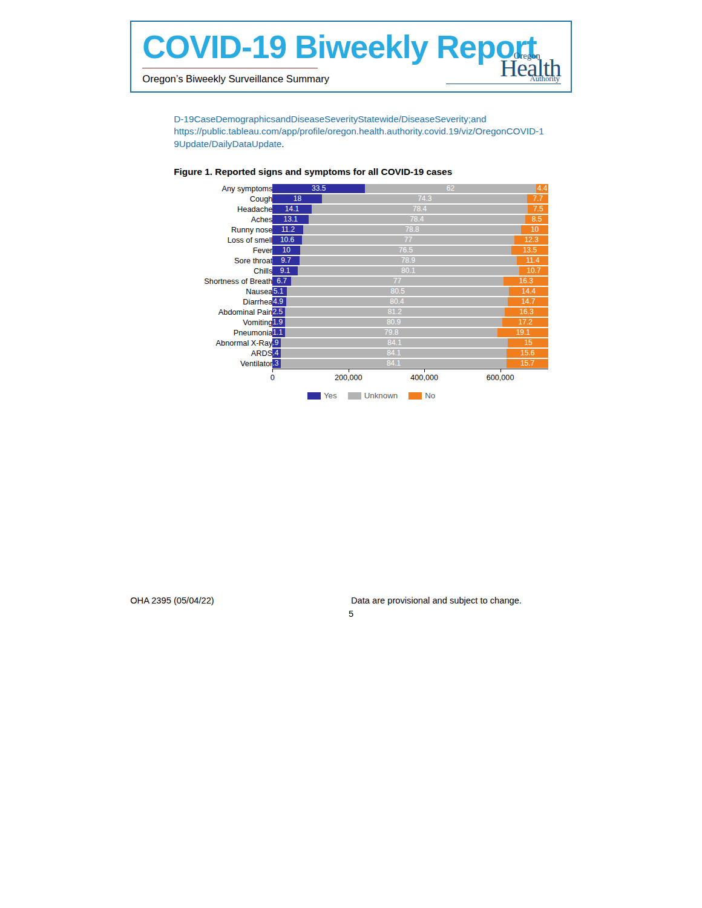COVID-19 Biweekly Report
Oregon’s Biweekly Surveillance Summary
Oregon Health Authority
D-19CaseDemographicsandDiseaseSeverityStatewide/DiseaseSeverity;and
https://public.tableau.com/app/profile/oregon.health.authority.covid.19/viz/OregonCOVID-19Update/DailyDataUpdate.
Figure 1. Reported signs and symptoms for all COVID-19 cases
| Any symptoms | 33.5 62 4.4 |
| Cough | 18 74.3 7.7 |
| Headache | 14.1 78.4 7.5 |
| Aches | 13.1 78.4 8.5 |
| Runny nose | 11.2 78.8 10 |
| Loss of smell | 10.6 77 12.3 |
| Fever | 10 76.5 13.5 |
| Sore throat | 9.7 78.9 11.4 |
| Chills | 9.1 80.1 10.7 |
| Shortness of Breath | 6.7 77 16.3 |
| Nausea | 5.1 80.5 14.4 |
| Diarrhea | 4.9 80.4 14.7 |
| Abdominal Pain | 2.5 81.2 16.3 |
| Vomiting | 1.9 80.9 17.2 |
| Pneumonia | 1.1 79.8 19.1 |
| Abnormal X-Ray | .9 84.1 15 |
| ARDS | .4 84.1 15.6 |
| Ventilator | .3 84.1 15.7 |
0
200,000
400,000
600,000
Yes Unknown No
OHA 2395 (05/04/22)
Data are provisional and subject to change.
5